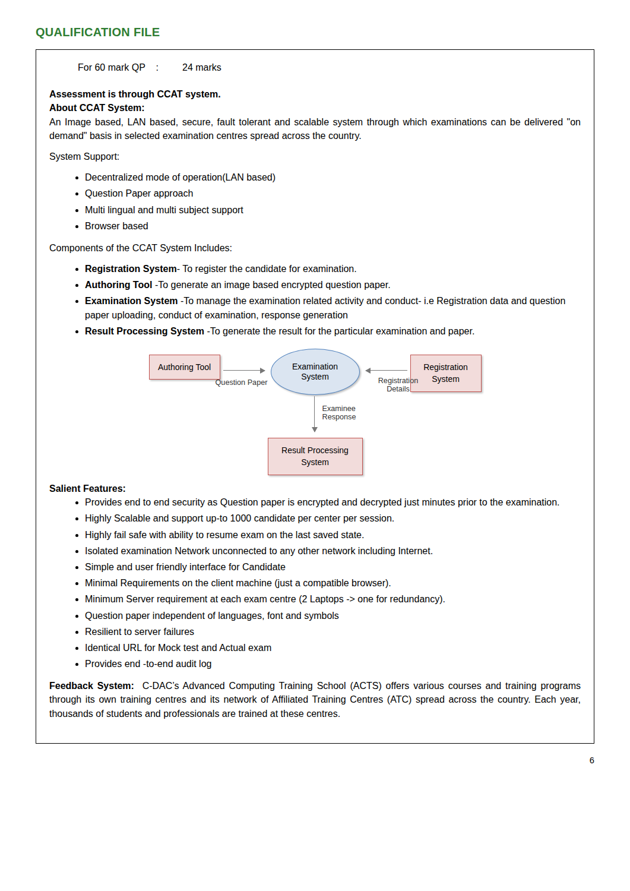QUALIFICATION FILE
For 60 mark QP : 24 marks
Assessment is through CCAT system.
About CCAT System:
An Image based, LAN based, secure, fault tolerant and scalable system through which examinations can be delivered "on demand" basis in selected examination centres spread across the country.
System Support:
Decentralized mode of operation(LAN based)
Question Paper approach
Multi lingual and multi subject support
Browser based
Components of the CCAT System Includes:
Registration System- To register the candidate for examination.
Authoring Tool -To generate an image based encrypted question paper.
Examination System -To manage the examination related activity and conduct- i.e Registration data and question paper uploading, conduct of examination, response generation
Result Processing System -To generate the result for the particular examination and paper.
Authoring Tool
Registration
System
Examination
System
Result Processing
System
Question Paper
Registration
Details
Examinee
Response
Salient Features:
Provides end to end security as Question paper is encrypted and decrypted just minutes prior to the examination.
Highly Scalable and support up-to 1000 candidate per center per session.
Highly fail safe with ability to resume exam on the last saved state.
Isolated examination Network unconnected to any other network including Internet.
Simple and user friendly interface for Candidate
Minimal Requirements on the client machine (just a compatible browser).
Minimum Server requirement at each exam centre (2 Laptops -> one for redundancy).
Question paper independent of languages, font and symbols
Resilient to server failures
Identical URL for Mock test and Actual exam
Provides end -to-end audit log
Feedback System: C-DAC’s Advanced Computing Training School (ACTS) offers various courses and training programs through its own training centres and its network of Affiliated Training Centres (ATC) spread across the country. Each year, thousands of students and professionals are trained at these centres.
6